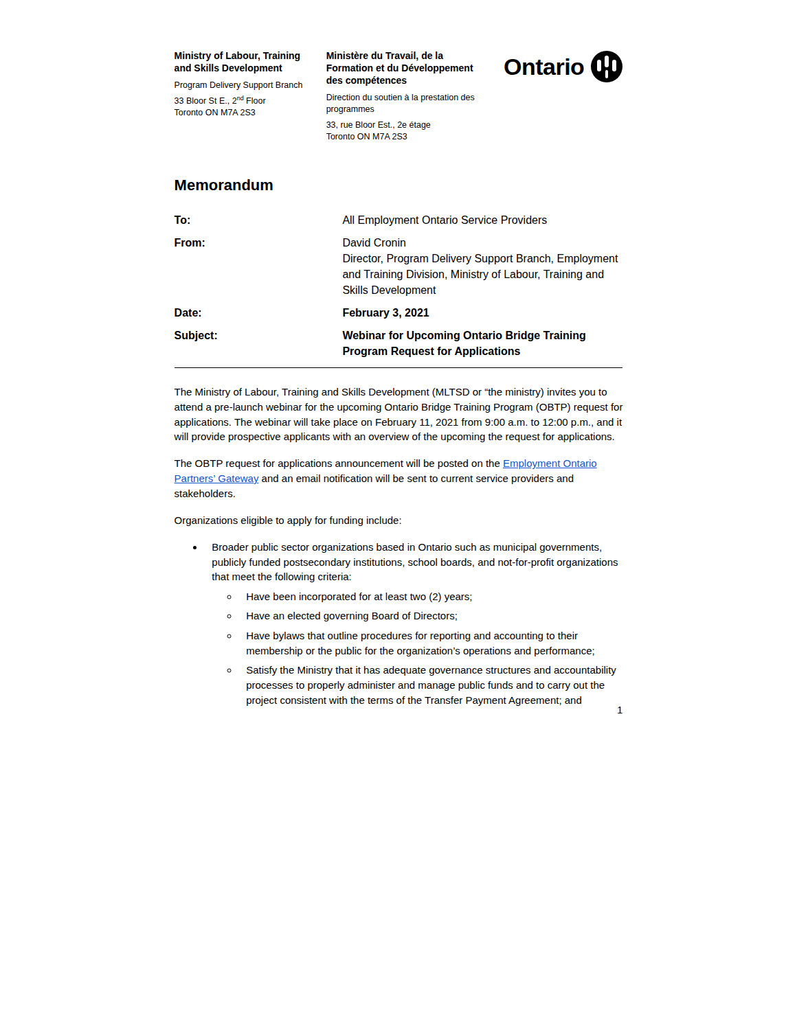Ministry of Labour, Training and Skills Development
Program Delivery Support Branch
33 Bloor St E., 2nd Floor
Toronto ON M7A 2S3
Ministère du Travail, de la Formation et du Développement des compétences
Direction du soutien à la prestation des programmes
33, rue Bloor Est., 2e étage
Toronto ON M7A 2S3
Ontario
Memorandum
| To: | All Employment Ontario Service Providers |
| From: | David Cronin Director, Program Delivery Support Branch, Employment and Training Division, Ministry of Labour, Training and Skills Development |
| Date: | February 3, 2021 |
| Subject: | Webinar for Upcoming Ontario Bridge Training Program Request for Applications |
The Ministry of Labour, Training and Skills Development (MLTSD or “the ministry) invites you to attend a pre-launch webinar for the upcoming Ontario Bridge Training Program (OBTP) request for applications. The webinar will take place on February 11, 2021 from 9:00 a.m. to 12:00 p.m., and it will provide prospective applicants with an overview of the upcoming the request for applications.
The OBTP request for applications announcement will be posted on the Employment Ontario Partners’ Gateway and an email notification will be sent to current service providers and stakeholders.
Organizations eligible to apply for funding include:
Broader public sector organizations based in Ontario such as municipal governments, publicly funded postsecondary institutions, school boards, and not-for-profit organizations that meet the following criteria:
Have been incorporated for at least two (2) years;
Have an elected governing Board of Directors;
Have bylaws that outline procedures for reporting and accounting to their membership or the public for the organization’s operations and performance;
Satisfy the Ministry that it has adequate governance structures and accountability processes to properly administer and manage public funds and to carry out the project consistent with the terms of the Transfer Payment Agreement; and
1